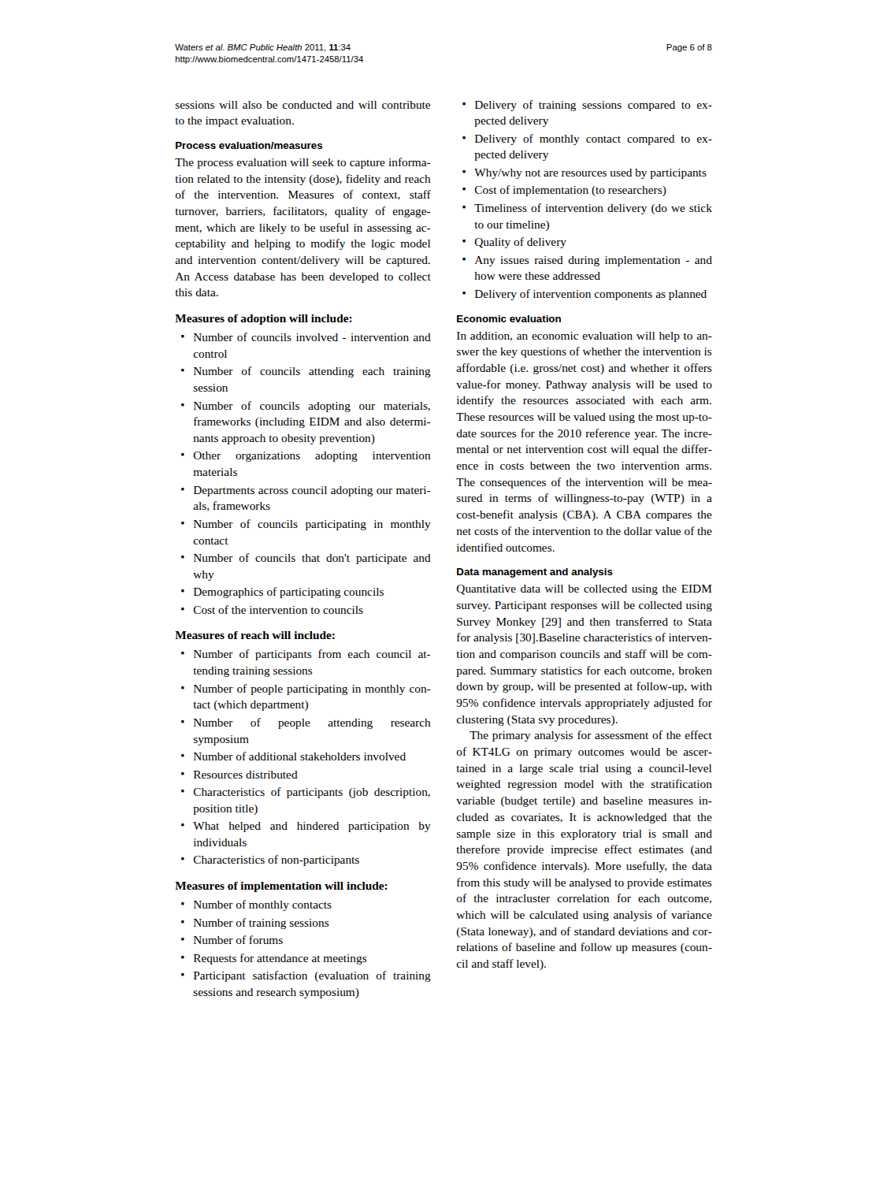Waters et al. BMC Public Health 2011, 11:34
http://www.biomedcentral.com/1471-2458/11/34
Page 6 of 8
sessions will also be conducted and will contribute to the impact evaluation.
Process evaluation/measures
The process evaluation will seek to capture information related to the intensity (dose), fidelity and reach of the intervention. Measures of context, staff turnover, barriers, facilitators, quality of engagement, which are likely to be useful in assessing acceptability and helping to modify the logic model and intervention content/delivery will be captured. An Access database has been developed to collect this data.
Measures of adoption will include:
Number of councils involved - intervention and control
Number of councils attending each training session
Number of councils adopting our materials, frameworks (including EIDM and also determinants approach to obesity prevention)
Other organizations adopting intervention materials
Departments across council adopting our materials, frameworks
Number of councils participating in monthly contact
Number of councils that don't participate and why
Demographics of participating councils
Cost of the intervention to councils
Measures of reach will include:
Number of participants from each council attending training sessions
Number of people participating in monthly contact (which department)
Number of people attending research symposium
Number of additional stakeholders involved
Resources distributed
Characteristics of participants (job description, position title)
What helped and hindered participation by individuals
Characteristics of non-participants
Measures of implementation will include:
Number of monthly contacts
Number of training sessions
Number of forums
Requests for attendance at meetings
Participant satisfaction (evaluation of training sessions and research symposium)
Delivery of training sessions compared to expected delivery
Delivery of monthly contact compared to expected delivery
Why/why not are resources used by participants
Cost of implementation (to researchers)
Timeliness of intervention delivery (do we stick to our timeline)
Quality of delivery
Any issues raised during implementation - and how were these addressed
Delivery of intervention components as planned
Economic evaluation
In addition, an economic evaluation will help to answer the key questions of whether the intervention is affordable (i.e. gross/net cost) and whether it offers value-for money. Pathway analysis will be used to identify the resources associated with each arm. These resources will be valued using the most up-to-date sources for the 2010 reference year. The incremental or net intervention cost will equal the difference in costs between the two intervention arms. The consequences of the intervention will be measured in terms of willingness-to-pay (WTP) in a cost-benefit analysis (CBA). A CBA compares the net costs of the intervention to the dollar value of the identified outcomes.
Data management and analysis
Quantitative data will be collected using the EIDM survey. Participant responses will be collected using Survey Monkey [29] and then transferred to Stata for analysis [30].Baseline characteristics of intervention and comparison councils and staff will be compared. Summary statistics for each outcome, broken down by group, will be presented at follow-up, with 95% confidence intervals appropriately adjusted for clustering (Stata svy procedures).
The primary analysis for assessment of the effect of KT4LG on primary outcomes would be ascertained in a large scale trial using a council-level weighted regression model with the stratification variable (budget tertile) and baseline measures included as covariates, It is acknowledged that the sample size in this exploratory trial is small and therefore provide imprecise effect estimates (and 95% confidence intervals). More usefully, the data from this study will be analysed to provide estimates of the intracluster correlation for each outcome, which will be calculated using analysis of variance (Stata loneway), and of standard deviations and correlations of baseline and follow up measures (council and staff level).